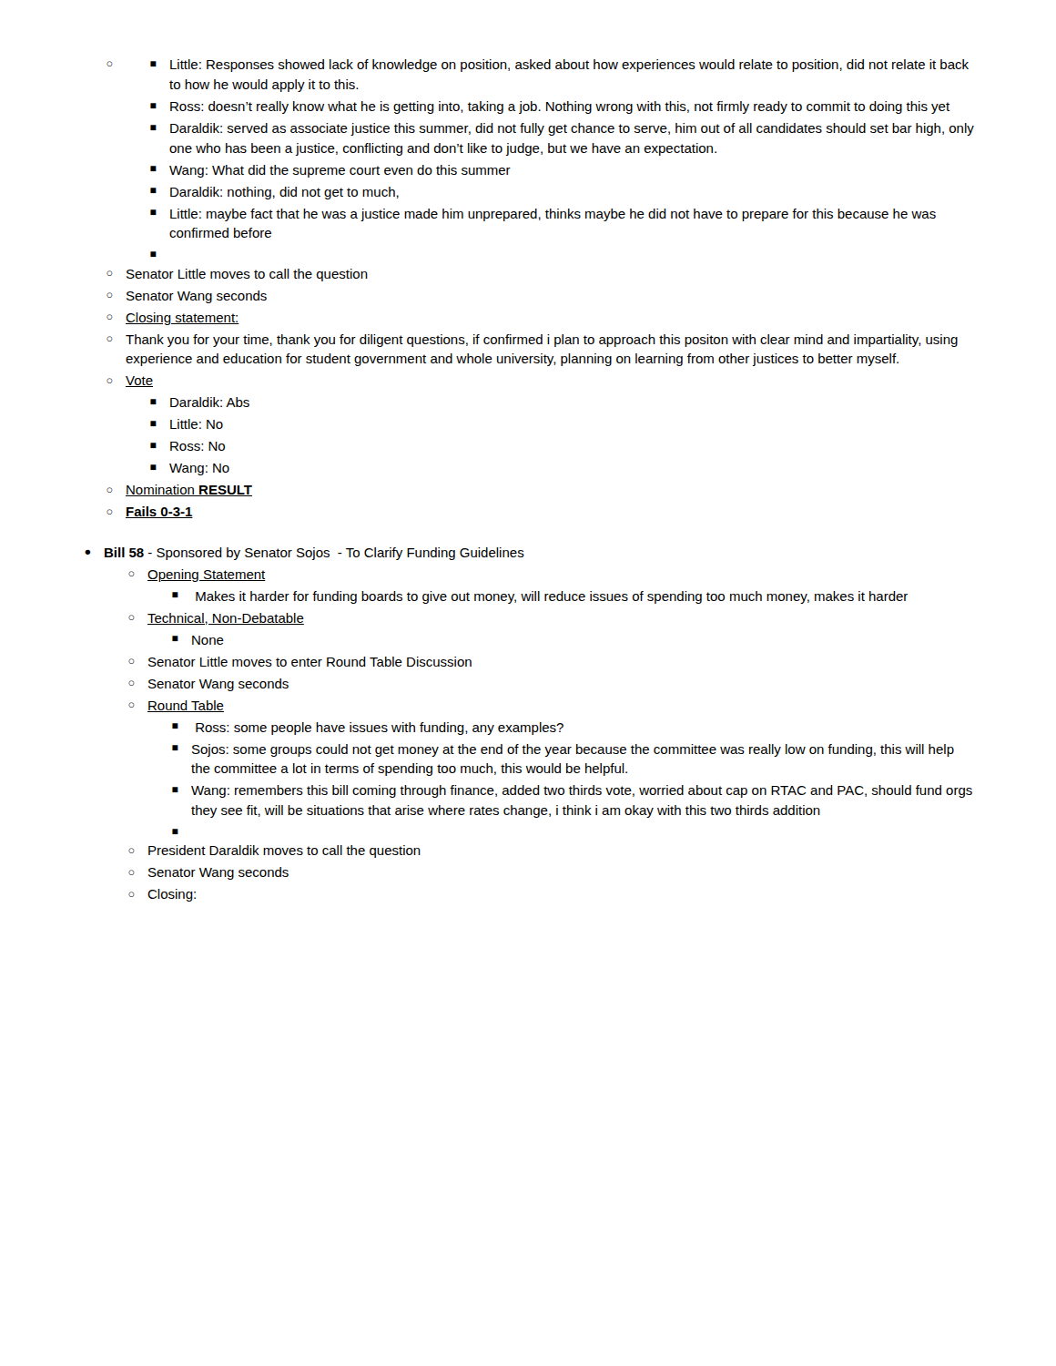Little: Responses showed lack of knowledge on position, asked about how experiences would relate to position, did not relate it back to how he would apply it to this.
Ross: doesn’t really know what he is getting into, taking a job. Nothing wrong with this, not firmly ready to commit to doing this yet
Daraldik: served as associate justice this summer, did not fully get chance to serve, him out of all candidates should set bar high, only one who has been a justice, conflicting and don’t like to judge, but we have an expectation.
Wang: What did the supreme court even do this summer
Daraldik: nothing, did not get to much,
Little: maybe fact that he was a justice made him unprepared, thinks maybe he did not have to prepare for this because he was confirmed before
Senator Little moves to call the question
Senator Wang seconds
Closing statement:
Thank you for your time, thank you for diligent questions, if confirmed i plan to approach this positon with clear mind and impartiality, using experience and education for student government and whole university, planning on learning from other justices to better myself.
Vote
Daraldik: Abs
Little: No
Ross: No
Wang: No
Nomination RESULT
Fails 0-3-1
Bill 58 - Sponsored by Senator Sojos - To Clarify Funding Guidelines
Opening Statement
Makes it harder for funding boards to give out money, will reduce issues of spending too much money, makes it harder
Technical, Non-Debatable
None
Senator Little moves to enter Round Table Discussion
Senator Wang seconds
Round Table
Ross: some people have issues with funding, any examples?
Sojos: some groups could not get money at the end of the year because the committee was really low on funding, this will help the committee a lot in terms of spending too much, this would be helpful.
Wang: remembers this bill coming through finance, added two thirds vote, worried about cap on RTAC and PAC, should fund orgs they see fit, will be situations that arise where rates change, i think i am okay with this two thirds addition
President Daraldik moves to call the question
Senator Wang seconds
Closing: